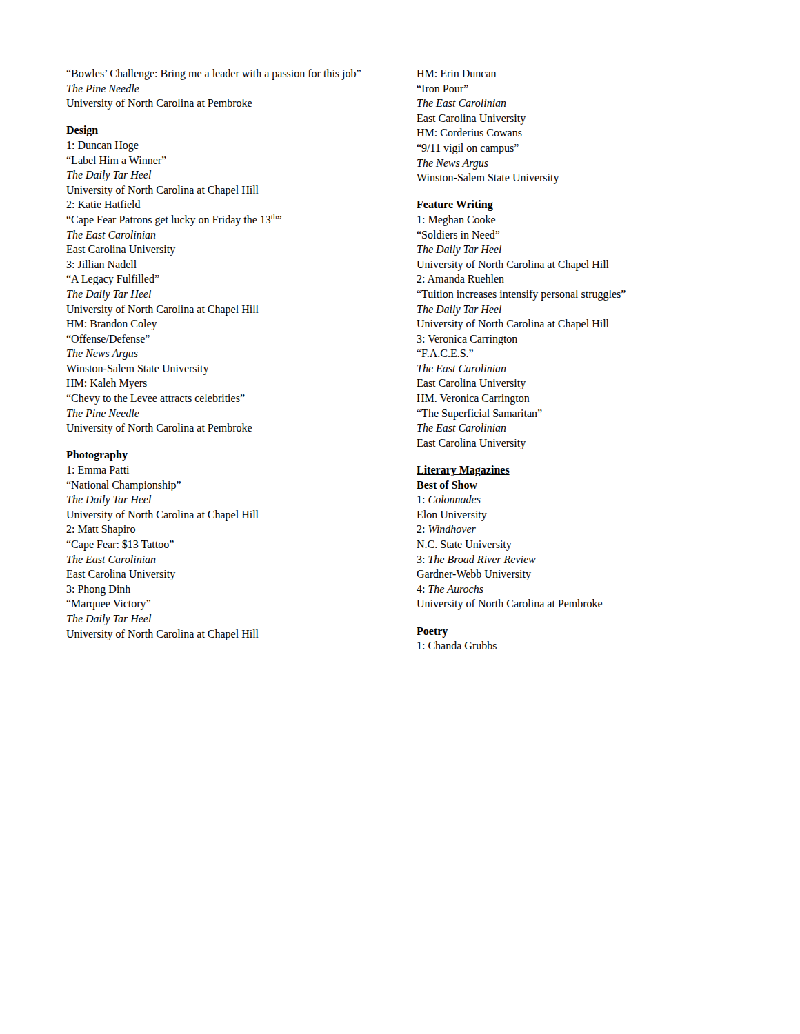“Bowles’ Challenge: Bring me a leader with a passion for this job”
The Pine Needle
University of North Carolina at Pembroke
Design
1: Duncan Hoge
“Label Him a Winner”
The Daily Tar Heel
University of North Carolina at Chapel Hill
2: Katie Hatfield
“Cape Fear Patrons get lucky on Friday the 13th”
The East Carolinian
East Carolina University
3: Jillian Nadell
“A Legacy Fulfilled”
The Daily Tar Heel
University of North Carolina at Chapel Hill
HM: Brandon Coley
“Offense/Defense”
The News Argus
Winston-Salem State University
HM: Kaleh Myers
“Chevy to the Levee attracts celebrities”
The Pine Needle
University of North Carolina at Pembroke
Photography
1: Emma Patti
“National Championship”
The Daily Tar Heel
University of North Carolina at Chapel Hill
2: Matt Shapiro
“Cape Fear: $13 Tattoo”
The East Carolinian
East Carolina University
3: Phong Dinh
“Marquee Victory”
The Daily Tar Heel
University of North Carolina at Chapel Hill
HM: Erin Duncan
“Iron Pour”
The East Carolinian
East Carolina University
HM: Corderius Cowans
“9/11 vigil on campus”
The News Argus
Winston-Salem State University
Feature Writing
1: Meghan Cooke
“Soldiers in Need”
The Daily Tar Heel
University of North Carolina at Chapel Hill
2: Amanda Ruehlen
“Tuition increases intensify personal struggles”
The Daily Tar Heel
University of North Carolina at Chapel Hill
3: Veronica Carrington
“F.A.C.E.S.”
The East Carolinian
East Carolina University
HM. Veronica Carrington
“The Superficial Samaritan”
The East Carolinian
East Carolina University
Literary Magazines
Best of Show
1: Colonnades
Elon University
2: Windhover
N.C. State University
3: The Broad River Review
Gardner-Webb University
4: The Aurochs
University of North Carolina at Pembroke
Poetry
1: Chanda Grubbs